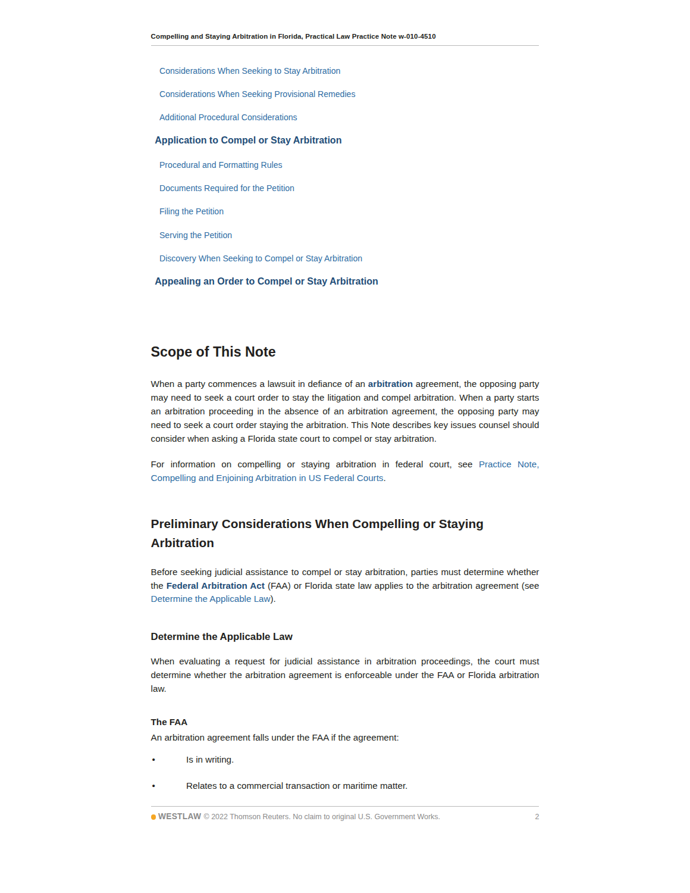Compelling and Staying Arbitration in Florida, Practical Law Practice Note w-010-4510
Considerations When Seeking to Stay Arbitration
Considerations When Seeking Provisional Remedies
Additional Procedural Considerations
Application to Compel or Stay Arbitration
Procedural and Formatting Rules
Documents Required for the Petition
Filing the Petition
Serving the Petition
Discovery When Seeking to Compel or Stay Arbitration
Appealing an Order to Compel or Stay Arbitration
Scope of This Note
When a party commences a lawsuit in defiance of an arbitration agreement, the opposing party may need to seek a court order to stay the litigation and compel arbitration. When a party starts an arbitration proceeding in the absence of an arbitration agreement, the opposing party may need to seek a court order staying the arbitration. This Note describes key issues counsel should consider when asking a Florida state court to compel or stay arbitration.
For information on compelling or staying arbitration in federal court, see Practice Note, Compelling and Enjoining Arbitration in US Federal Courts.
Preliminary Considerations When Compelling or Staying Arbitration
Before seeking judicial assistance to compel or stay arbitration, parties must determine whether the Federal Arbitration Act (FAA) or Florida state law applies to the arbitration agreement (see Determine the Applicable Law).
Determine the Applicable Law
When evaluating a request for judicial assistance in arbitration proceedings, the court must determine whether the arbitration agreement is enforceable under the FAA or Florida arbitration law.
The FAA
An arbitration agreement falls under the FAA if the agreement:
Is in writing.
Relates to a commercial transaction or maritime matter.
WESTLAW © 2022 Thomson Reuters. No claim to original U.S. Government Works. 2